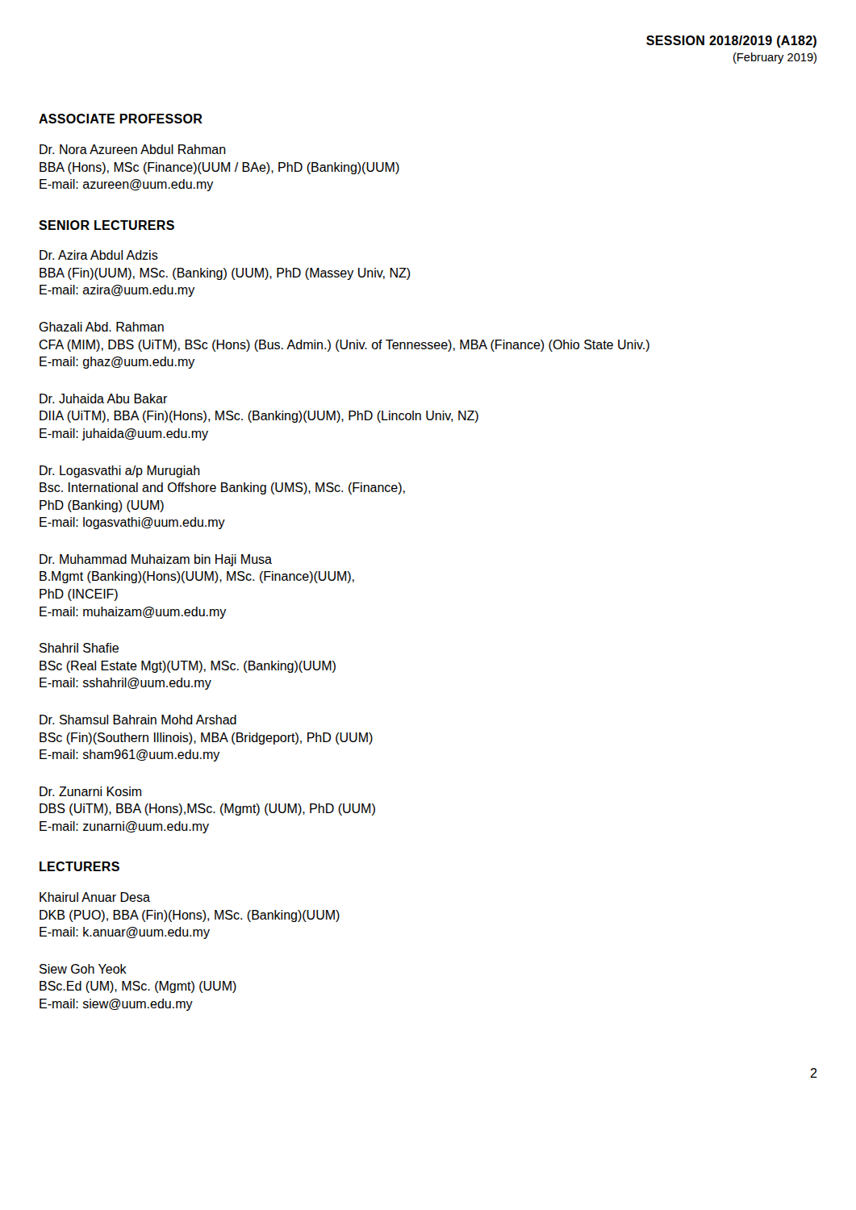SESSION 2018/2019 (A182)
(February 2019)
ASSOCIATE PROFESSOR
Dr. Nora Azureen Abdul Rahman
BBA (Hons), MSc (Finance)(UUM / BAe), PhD (Banking)(UUM)
E-mail: azureen@uum.edu.my
SENIOR LECTURERS
Dr. Azira Abdul Adzis
BBA (Fin)(UUM), MSc. (Banking) (UUM), PhD (Massey Univ, NZ)
E-mail: azira@uum.edu.my
Ghazali Abd. Rahman
CFA (MIM), DBS (UiTM), BSc (Hons) (Bus. Admin.) (Univ. of Tennessee), MBA (Finance) (Ohio State Univ.)
E-mail: ghaz@uum.edu.my
Dr. Juhaida Abu Bakar
DIIA (UiTM), BBA (Fin)(Hons), MSc. (Banking)(UUM), PhD (Lincoln Univ, NZ)
E-mail: juhaida@uum.edu.my
Dr. Logasvathi a/p Murugiah
Bsc. International and Offshore Banking (UMS), MSc. (Finance),
PhD (Banking) (UUM)
E-mail: logasvathi@uum.edu.my
Dr. Muhammad Muhaizam bin Haji Musa
B.Mgmt (Banking)(Hons)(UUM), MSc. (Finance)(UUM),
PhD (INCEIF)
E-mail: muhaizam@uum.edu.my
Shahril Shafie
BSc (Real Estate Mgt)(UTM), MSc. (Banking)(UUM)
E-mail: sshahril@uum.edu.my
Dr. Shamsul Bahrain Mohd Arshad
BSc (Fin)(Southern Illinois), MBA (Bridgeport), PhD (UUM)
E-mail: sham961@uum.edu.my
Dr. Zunarni Kosim
DBS (UiTM), BBA (Hons),MSc. (Mgmt) (UUM), PhD (UUM)
E-mail: zunarni@uum.edu.my
LECTURERS
Khairul Anuar Desa
DKB (PUO), BBA (Fin)(Hons), MSc. (Banking)(UUM)
E-mail: k.anuar@uum.edu.my
Siew Goh Yeok
BSc.Ed (UM), MSc. (Mgmt) (UUM)
E-mail: siew@uum.edu.my
2